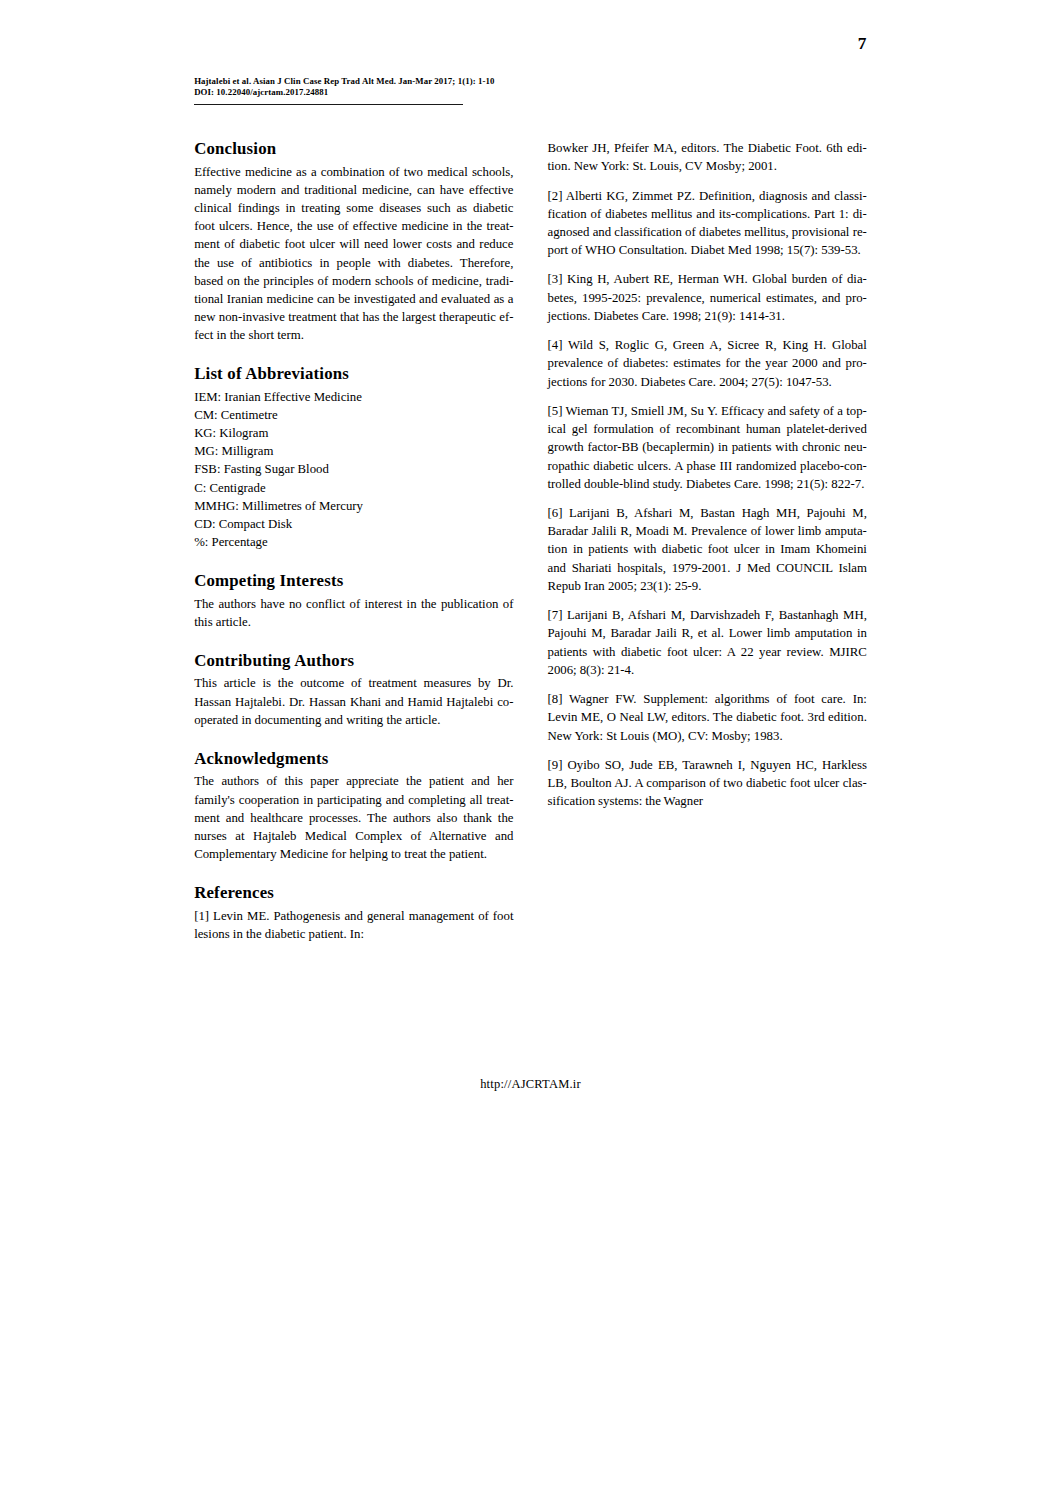7
Hajtalebi et al. Asian J Clin Case Rep Trad Alt Med. Jan-Mar 2017; 1(1): 1-10
DOI: 10.22040/ajcrtam.2017.24881
Conclusion
Effective medicine as a combination of two medical schools, namely modern and traditional medicine, can have effective clinical findings in treating some diseases such as diabetic foot ulcers. Hence, the use of effective medicine in the treatment of diabetic foot ulcer will need lower costs and reduce the use of antibiotics in people with diabetes. Therefore, based on the principles of modern schools of medicine, traditional Iranian medicine can be investigated and evaluated as a new non-invasive treatment that has the largest therapeutic effect in the short term.
List of Abbreviations
IEM: Iranian Effective Medicine
CM: Centimetre
KG: Kilogram
MG: Milligram
FSB: Fasting Sugar Blood
C: Centigrade
MMHG: Millimetres of Mercury
CD: Compact Disk
%: Percentage
Competing Interests
The authors have no conflict of interest in the publication of this article.
Contributing Authors
This article is the outcome of treatment measures by Dr. Hassan Hajtalebi. Dr. Hassan Khani and Hamid Hajtalebi cooperated in documenting and writing the article.
Acknowledgments
The authors of this paper appreciate the patient and her family's cooperation in participating and completing all treatment and healthcare processes. The authors also thank the nurses at Hajtaleb Medical Complex of Alternative and Complementary Medicine for helping to treat the patient.
References
[1] Levin ME. Pathogenesis and general management of foot lesions in the diabetic patient. In:
Bowker JH, Pfeifer MA, editors. The Diabetic Foot. 6th edition. New York: St. Louis, CV Mosby; 2001.
[2] Alberti KG, Zimmet PZ. Definition, diagnosis and classification of diabetes mellitus and its-complications. Part 1: diagnosed and classification of diabetes mellitus, provisional report of WHO Consultation. Diabet Med 1998; 15(7): 539-53.
[3] King H, Aubert RE, Herman WH. Global burden of diabetes, 1995-2025: prevalence, numerical estimates, and projections. Diabetes Care. 1998; 21(9): 1414-31.
[4] Wild S, Roglic G, Green A, Sicree R, King H. Global prevalence of diabetes: estimates for the year 2000 and projections for 2030. Diabetes Care. 2004; 27(5): 1047-53.
[5] Wieman TJ, Smiell JM, Su Y. Efficacy and safety of a topical gel formulation of recombinant human platelet-derived growth factor-BB (becaplermin) in patients with chronic neuropathic diabetic ulcers. A phase III randomized placebo-controlled double-blind study. Diabetes Care. 1998; 21(5): 822-7.
[6] Larijani B, Afshari M, Bastan Hagh MH, Pajouhi M, Baradar Jalili R, Moadi M. Prevalence of lower limb amputation in patients with diabetic foot ulcer in Imam Khomeini and Shariati hospitals, 1979-2001. J Med COUNCIL Islam Repub Iran 2005; 23(1): 25-9.
[7] Larijani B, Afshari M, Darvishzadeh F, Bastanhagh MH, Pajouhi M, Baradar Jaili R, et al. Lower limb amputation in patients with diabetic foot ulcer: A 22 year review. MJIRC 2006; 8(3): 21-4.
[8] Wagner FW. Supplement: algorithms of foot care. In: Levin ME, O Neal LW, editors. The diabetic foot. 3rd edition. New York: St Louis (MO), CV: Mosby; 1983.
[9] Oyibo SO, Jude EB, Tarawneh I, Nguyen HC, Harkless LB, Boulton AJ. A comparison of two diabetic foot ulcer classification systems: the Wagner
http://AJCRTAM.ir